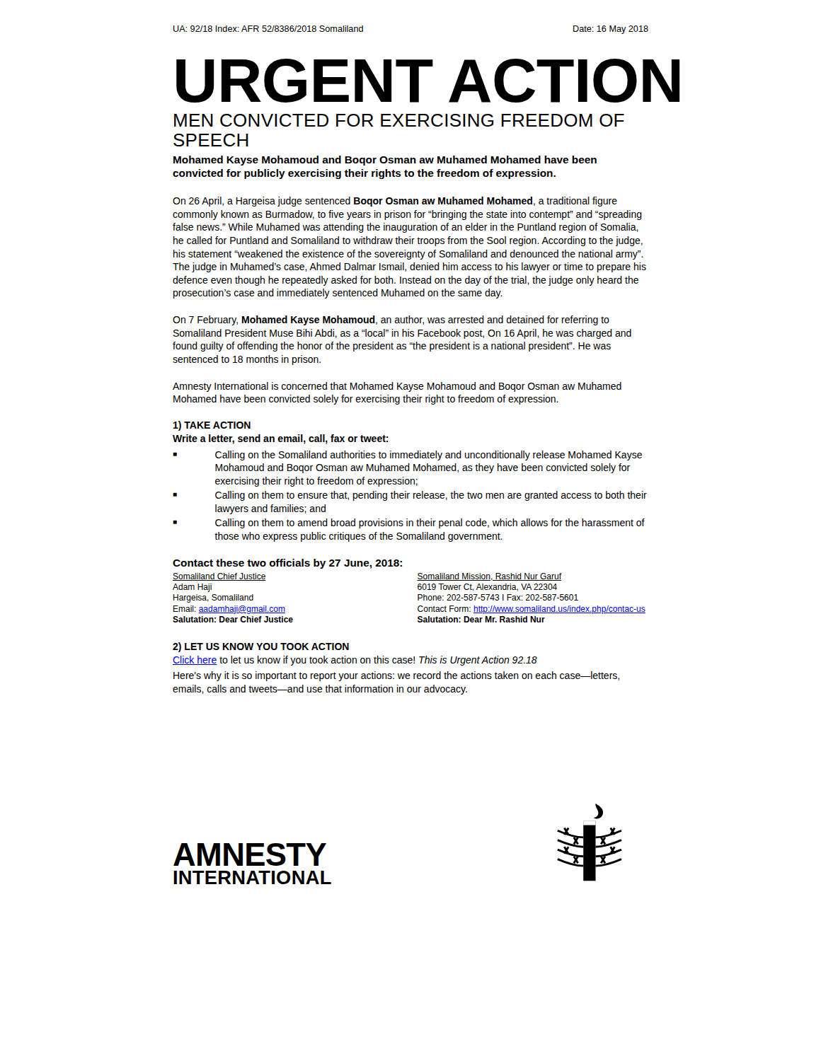UA: 92/18 Index: AFR 52/8386/2018 Somaliland Date: 16 May 2018
URGENT ACTION
MEN CONVICTED FOR EXERCISING FREEDOM OF SPEECH
Mohamed Kayse Mohamoud and Boqor Osman aw Muhamed Mohamed have been convicted for publicly exercising their rights to the freedom of expression.
On 26 April, a Hargeisa judge sentenced Boqor Osman aw Muhamed Mohamed, a traditional figure commonly known as Burmadow, to five years in prison for “bringing the state into contempt” and “spreading false news.” While Muhamed was attending the inauguration of an elder in the Puntland region of Somalia, he called for Puntland and Somaliland to withdraw their troops from the Sool region. According to the judge, his statement “weakened the existence of the sovereignty of Somaliland and denounced the national army”. The judge in Muhamed’s case, Ahmed Dalmar Ismail, denied him access to his lawyer or time to prepare his defence even though he repeatedly asked for both. Instead on the day of the trial, the judge only heard the prosecution’s case and immediately sentenced Muhamed on the same day.
On 7 February, Mohamed Kayse Mohamoud, an author, was arrested and detained for referring to Somaliland President Muse Bihi Abdi, as a “local” in his Facebook post, On 16 April, he was charged and found guilty of offending the honor of the president as “the president is a national president”. He was sentenced to 18 months in prison.
Amnesty International is concerned that Mohamed Kayse Mohamoud and Boqor Osman aw Muhamed Mohamed have been convicted solely for exercising their right to freedom of expression.
1) TAKE ACTION
Write a letter, send an email, call, fax or tweet:
Calling on the Somaliland authorities to immediately and unconditionally release Mohamed Kayse Mohamoud and Boqor Osman aw Muhamed Mohamed, as they have been convicted solely for exercising their right to freedom of expression;
Calling on them to ensure that, pending their release, the two men are granted access to both their lawyers and families; and
Calling on them to amend broad provisions in their penal code, which allows for the harassment of those who express public critiques of the Somaliland government.
Contact these two officials by 27 June, 2018:
| Somaliland Chief Justice Adam Haji Hargeisa, Somaliland Email: aadamhaji@gmail.com Salutation: Dear Chief Justice | Somaliland Mission, Rashid Nur Garuf 6019 Tower Ct, Alexandria, VA 22304 Phone: 202-587-5743 I Fax: 202-587-5601 Contact Form: http://www.somaliland.us/index.php/contac-us Salutation: Dear Mr. Rashid Nur |
2) LET US KNOW YOU TOOK ACTION
Click here to let us know if you took action on this case! This is Urgent Action 92.18
Here's why it is so important to report your actions: we record the actions taken on each case—letters, emails, calls and tweets—and use that information in our advocacy.
AMNESTY INTERNATIONAL